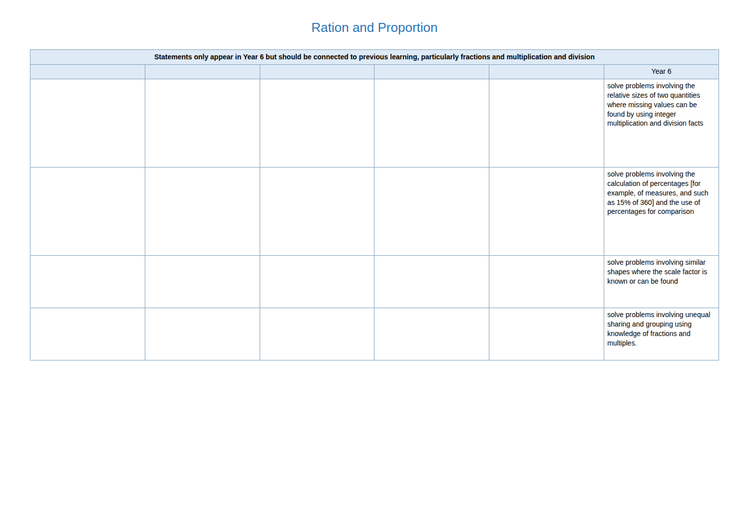Ration and Proportion
| Statements only appear in Year 6 but should be connected to previous learning, particularly fractions and multiplication and division |
| --- |
| | | | | | Year 6 |
| | | | | | solve problems involving the relative sizes of two quantities where missing values can be found by using integer multiplication and division facts |
| | | | | | solve problems involving the calculation of percentages [for example, of measures, and such as 15% of 360] and the use of percentages for comparison |
| | | | | | solve problems involving similar shapes where the scale factor is known or can be found |
| | | | | | solve problems involving unequal sharing and grouping using knowledge of fractions and multiples. |